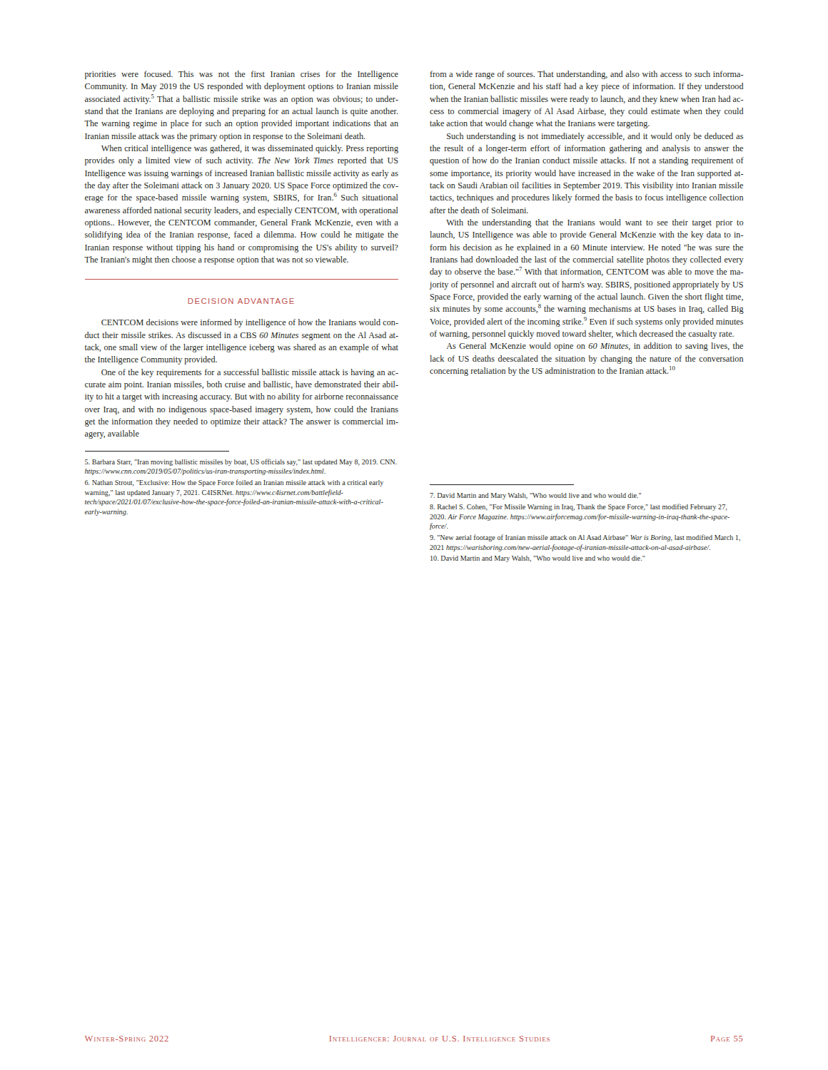priorities were focused. This was not the first Iranian crises for the Intelligence Community. In May 2019 the US responded with deployment options to Iranian missile associated activity.5 That a ballistic missile strike was an option was obvious; to understand that the Iranians are deploying and preparing for an actual launch is quite another. The warning regime in place for such an option provided important indications that an Iranian missile attack was the primary option in response to the Soleimani death.
When critical intelligence was gathered, it was disseminated quickly. Press reporting provides only a limited view of such activity. The New York Times reported that US Intelligence was issuing warnings of increased Iranian ballistic missile activity as early as the day after the Soleimani attack on 3 January 2020. US Space Force optimized the coverage for the space-based missile warning system, SBIRS, for Iran.6 Such situational awareness afforded national security leaders, and especially CENTCOM, with operational options.. However, the CENTCOM commander, General Frank McKenzie, even with a solidifying idea of the Iranian response, faced a dilemma. How could he mitigate the Iranian response without tipping his hand or compromising the US's ability to surveil? The Iranian's might then choose a response option that was not so viewable.
Decision Advantage
CENTCOM decisions were informed by intelligence of how the Iranians would conduct their missile strikes. As discussed in a CBS 60 Minutes segment on the Al Asad attack, one small view of the larger intelligence iceberg was shared as an example of what the Intelligence Community provided.
One of the key requirements for a successful ballistic missile attack is having an accurate aim point. Iranian missiles, both cruise and ballistic, have demonstrated their ability to hit a target with increasing accuracy. But with no ability for airborne reconnaissance over Iraq, and with no indigenous space-based imagery system, how could the Iranians get the information they needed to optimize their attack? The answer is commercial imagery, available
5. Barbara Starr, "Iran moving ballistic missiles by boat, US officials say," last updated May 8, 2019. CNN. https://www.cnn.com/2019/05/07/politics/us-iran-transporting-missiles/index.html.
6. Nathan Strout, "Exclusive: How the Space Force foiled an Iranian missile attack with a critical early warning," last updated January 7, 2021. C4ISRNet. https://www.c4isrnet.com/battlefield-tech/space/2021/01/07/exclusive-how-the-space-force-foiled-an-iranian-missile-attack-with-a-critical-early-warning.
from a wide range of sources. That understanding, and also with access to such information, General McKenzie and his staff had a key piece of information. If they understood when the Iranian ballistic missiles were ready to launch, and they knew when Iran had access to commercial imagery of Al Asad Airbase, they could estimate when they could take action that would change what the Iranians were targeting.
Such understanding is not immediately accessible, and it would only be deduced as the result of a longer-term effort of information gathering and analysis to answer the question of how do the Iranian conduct missile attacks. If not a standing requirement of some importance, its priority would have increased in the wake of the Iran supported attack on Saudi Arabian oil facilities in September 2019. This visibility into Iranian missile tactics, techniques and procedures likely formed the basis to focus intelligence collection after the death of Soleimani.
With the understanding that the Iranians would want to see their target prior to launch, US Intelligence was able to provide General McKenzie with the key data to inform his decision as he explained in a 60 Minute interview. He noted "he was sure the Iranians had downloaded the last of the commercial satellite photos they collected every day to observe the base."7 With that information, CENTCOM was able to move the majority of personnel and aircraft out of harm's way. SBIRS, positioned appropriately by US Space Force, provided the early warning of the actual launch. Given the short flight time, six minutes by some accounts,8 the warning mechanisms at US bases in Iraq, called Big Voice, provided alert of the incoming strike.9 Even if such systems only provided minutes of warning, personnel quickly moved toward shelter, which decreased the casualty rate.
As General McKenzie would opine on 60 Minutes, in addition to saving lives, the lack of US deaths deescalated the situation by changing the nature of the conversation concerning retaliation by the US administration to the Iranian attack.10
7. David Martin and Mary Walsh, "Who would live and who would die."
8. Rachel S. Cohen, "For Missile Warning in Iraq, Thank the Space Force," last modified February 27, 2020. Air Force Magazine. https://www.airforcemag.com/for-missile-warning-in-iraq-thank-the-space-force/.
9. "New aerial footage of Iranian missile attack on Al Asad Airbase" War is Boring, last modified March 1, 2021 https://warisboring.com/new-aerial-footage-of-iranian-missile-attack-on-al-asad-airbase/.
10. David Martin and Mary Walsh, "Who would live and who would die."
Winter-Spring 2022
Intelligencer: Journal of U.S. Intelligence Studies
Page 55